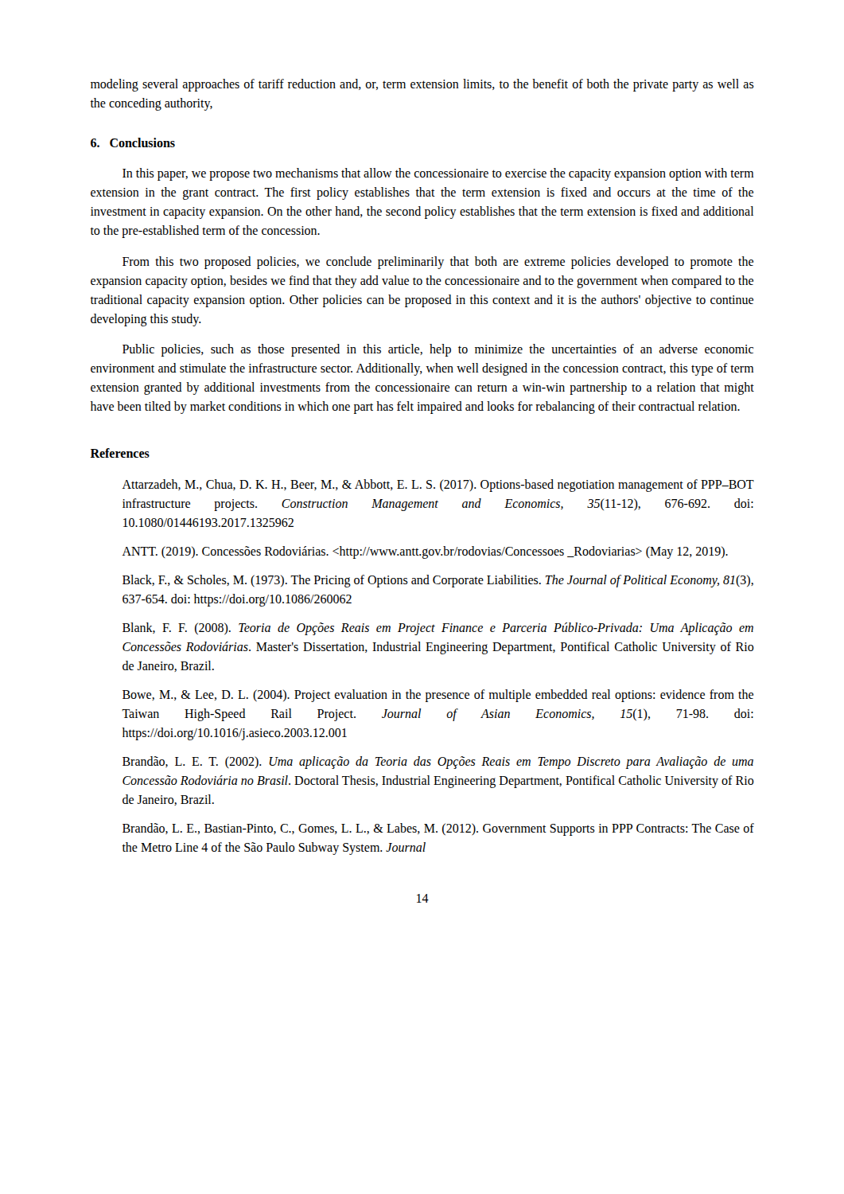modeling several approaches of tariff reduction and, or, term extension limits, to the benefit of both the private party as well as the conceding authority,
6. Conclusions
In this paper, we propose two mechanisms that allow the concessionaire to exercise the capacity expansion option with term extension in the grant contract. The first policy establishes that the term extension is fixed and occurs at the time of the investment in capacity expansion. On the other hand, the second policy establishes that the term extension is fixed and additional to the pre-established term of the concession.
From this two proposed policies, we conclude preliminarily that both are extreme policies developed to promote the expansion capacity option, besides we find that they add value to the concessionaire and to the government when compared to the traditional capacity expansion option. Other policies can be proposed in this context and it is the authors' objective to continue developing this study.
Public policies, such as those presented in this article, help to minimize the uncertainties of an adverse economic environment and stimulate the infrastructure sector. Additionally, when well designed in the concession contract, this type of term extension granted by additional investments from the concessionaire can return a win-win partnership to a relation that might have been tilted by market conditions in which one part has felt impaired and looks for rebalancing of their contractual relation.
References
Attarzadeh, M., Chua, D. K. H., Beer, M., & Abbott, E. L. S. (2017). Options-based negotiation management of PPP–BOT infrastructure projects. Construction Management and Economics, 35(11-12), 676-692. doi: 10.1080/01446193.2017.1325962
ANTT. (2019). Concessões Rodoviárias. <http://www.antt.gov.br/rodovias/Concessoes _Rodoviarias> (May 12, 2019).
Black, F., & Scholes, M. (1973). The Pricing of Options and Corporate Liabilities. The Journal of Political Economy, 81(3), 637-654. doi: https://doi.org/10.1086/260062
Blank, F. F. (2008). Teoria de Opções Reais em Project Finance e Parceria Público-Privada: Uma Aplicação em Concessões Rodoviárias. Master's Dissertation, Industrial Engineering Department, Pontifical Catholic University of Rio de Janeiro, Brazil.
Bowe, M., & Lee, D. L. (2004). Project evaluation in the presence of multiple embedded real options: evidence from the Taiwan High-Speed Rail Project. Journal of Asian Economics, 15(1), 71-98. doi: https://doi.org/10.1016/j.asieco.2003.12.001
Brandão, L. E. T. (2002). Uma aplicação da Teoria das Opções Reais em Tempo Discreto para Avaliação de uma Concessão Rodoviária no Brasil. Doctoral Thesis, Industrial Engineering Department, Pontifical Catholic University of Rio de Janeiro, Brazil.
Brandão, L. E., Bastian-Pinto, C., Gomes, L. L., & Labes, M. (2012). Government Supports in PPP Contracts: The Case of the Metro Line 4 of the São Paulo Subway System. Journal
14